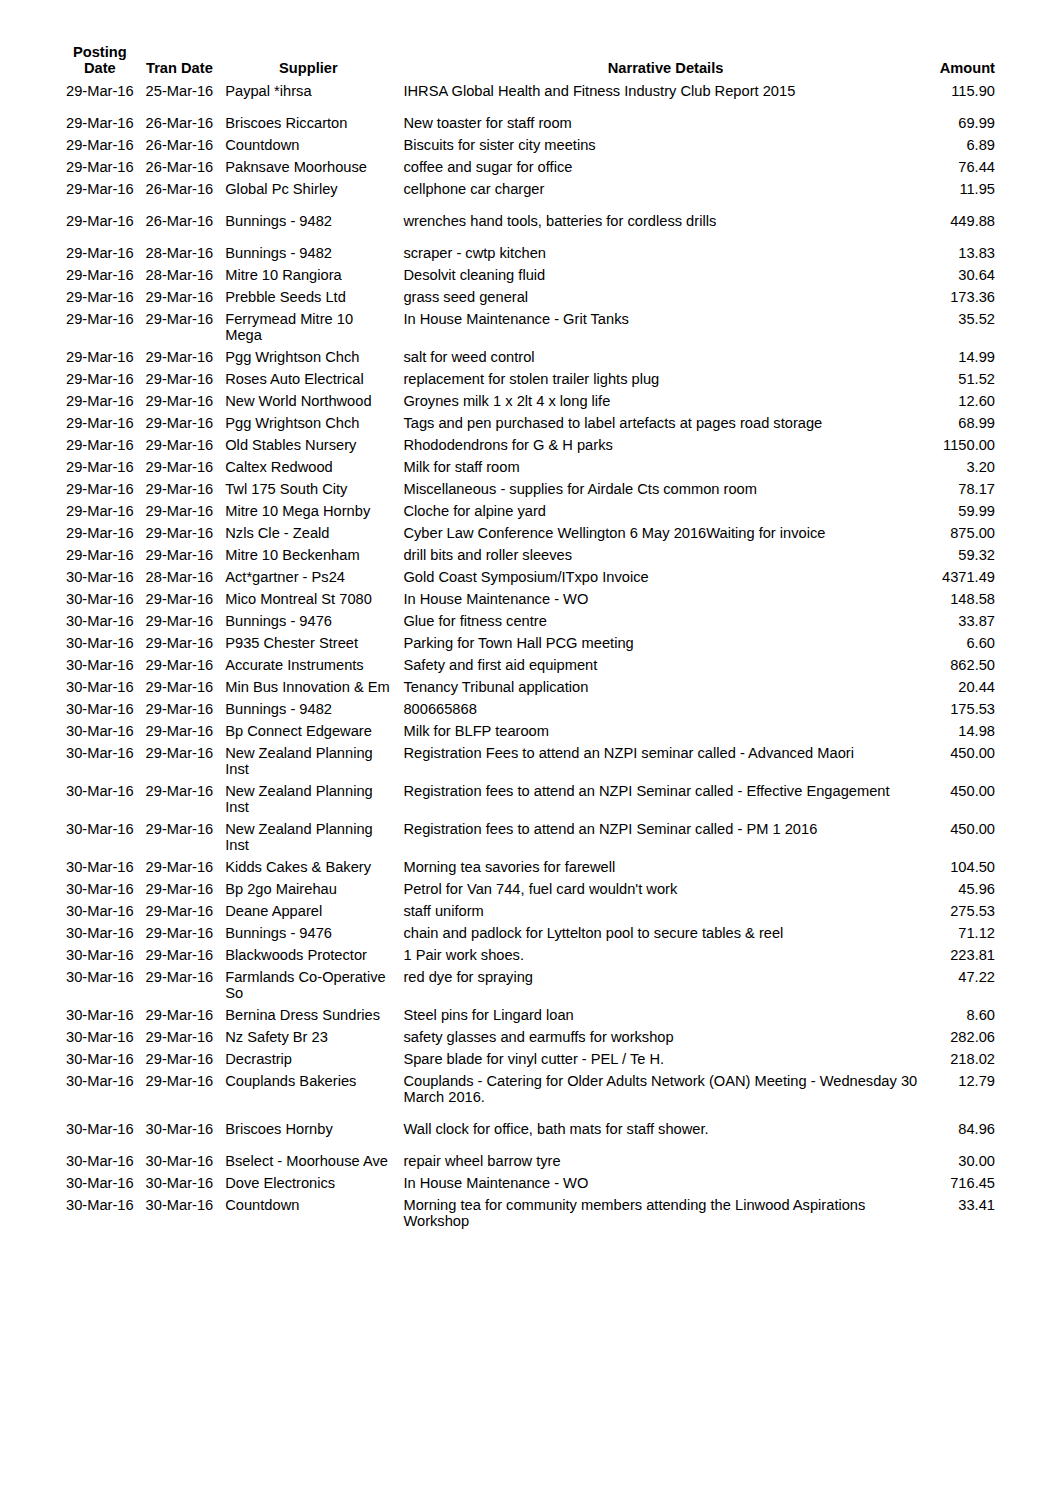| Posting Date | Tran Date | Supplier | Narrative Details | Amount |
| --- | --- | --- | --- | --- |
| 29-Mar-16 | 25-Mar-16 | Paypal *ihrsa | IHRSA Global Health and Fitness Industry Club Report 2015 | 115.90 |
| 29-Mar-16 | 26-Mar-16 | Briscoes Riccarton | New toaster for staff room | 69.99 |
| 29-Mar-16 | 26-Mar-16 | Countdown | Biscuits for sister city meetins | 6.89 |
| 29-Mar-16 | 26-Mar-16 | Paknsave Moorhouse | coffee and sugar for office | 76.44 |
| 29-Mar-16 | 26-Mar-16 | Global Pc Shirley | cellphone car charger | 11.95 |
| 29-Mar-16 | 26-Mar-16 | Bunnings - 9482 | wrenches hand tools, batteries for cordless drills | 449.88 |
| 29-Mar-16 | 28-Mar-16 | Bunnings - 9482 | scraper - cwtp kitchen | 13.83 |
| 29-Mar-16 | 28-Mar-16 | Mitre 10 Rangiora | Desolvit cleaning fluid | 30.64 |
| 29-Mar-16 | 29-Mar-16 | Prebble Seeds Ltd | grass seed general | 173.36 |
| 29-Mar-16 | 29-Mar-16 | Ferrymead Mitre 10 Mega | In House Maintenance - Grit Tanks | 35.52 |
| 29-Mar-16 | 29-Mar-16 | Pgg Wrightson Chch | salt for weed control | 14.99 |
| 29-Mar-16 | 29-Mar-16 | Roses Auto Electrical | replacement for stolen trailer lights plug | 51.52 |
| 29-Mar-16 | 29-Mar-16 | New World Northwood | Groynes milk 1 x 2lt 4 x long life | 12.60 |
| 29-Mar-16 | 29-Mar-16 | Pgg Wrightson Chch | Tags and pen purchased to label artefacts at pages road storage | 68.99 |
| 29-Mar-16 | 29-Mar-16 | Old Stables Nursery | Rhododendrons for G & H parks | 1150.00 |
| 29-Mar-16 | 29-Mar-16 | Caltex Redwood | Milk for staff room | 3.20 |
| 29-Mar-16 | 29-Mar-16 | Twl 175 South City | Miscellaneous - supplies for Airdale Cts common room | 78.17 |
| 29-Mar-16 | 29-Mar-16 | Mitre 10 Mega Hornby | Cloche for alpine yard | 59.99 |
| 29-Mar-16 | 29-Mar-16 | Nzls Cle - Zeald | Cyber Law Conference Wellington 6 May 2016Waiting for invoice | 875.00 |
| 29-Mar-16 | 29-Mar-16 | Mitre 10 Beckenham | drill bits and roller sleeves | 59.32 |
| 30-Mar-16 | 28-Mar-16 | Act*gartner - Ps24 | Gold Coast Symposium/ITxpo Invoice | 4371.49 |
| 30-Mar-16 | 29-Mar-16 | Mico Montreal St 7080 | In House Maintenance - WO | 148.58 |
| 30-Mar-16 | 29-Mar-16 | Bunnings - 9476 | Glue for fitness centre | 33.87 |
| 30-Mar-16 | 29-Mar-16 | P935 Chester Street | Parking for Town Hall PCG meeting | 6.60 |
| 30-Mar-16 | 29-Mar-16 | Accurate Instruments | Safety and first aid equipment | 862.50 |
| 30-Mar-16 | 29-Mar-16 | Min Bus Innovation & Em | Tenancy Tribunal application | 20.44 |
| 30-Mar-16 | 29-Mar-16 | Bunnings - 9482 | 800665868 | 175.53 |
| 30-Mar-16 | 29-Mar-16 | Bp Connect Edgeware | Milk for BLFP tearoom | 14.98 |
| 30-Mar-16 | 29-Mar-16 | New Zealand Planning Inst | Registration Fees to attend an NZPI seminar called - Advanced Maori | 450.00 |
| 30-Mar-16 | 29-Mar-16 | New Zealand Planning Inst | Registration fees to attend an NZPI Seminar called - Effective Engagement | 450.00 |
| 30-Mar-16 | 29-Mar-16 | New Zealand Planning Inst | Registration fees to attend an NZPI Seminar called - PM 1 2016 | 450.00 |
| 30-Mar-16 | 29-Mar-16 | Kidds Cakes & Bakery | Morning tea savories for farewell | 104.50 |
| 30-Mar-16 | 29-Mar-16 | Bp 2go Mairehau | Petrol for Van 744, fuel card wouldn't work | 45.96 |
| 30-Mar-16 | 29-Mar-16 | Deane Apparel | staff uniform | 275.53 |
| 30-Mar-16 | 29-Mar-16 | Bunnings - 9476 | chain and padlock for Lyttelton pool to secure tables & reel | 71.12 |
| 30-Mar-16 | 29-Mar-16 | Blackwoods Protector | 1 Pair work shoes. | 223.81 |
| 30-Mar-16 | 29-Mar-16 | Farmlands Co-Operative So | red dye for spraying | 47.22 |
| 30-Mar-16 | 29-Mar-16 | Bernina Dress Sundries | Steel pins for Lingard loan | 8.60 |
| 30-Mar-16 | 29-Mar-16 | Nz Safety Br 23 | safety glasses and earmuffs for workshop | 282.06 |
| 30-Mar-16 | 29-Mar-16 | Decrastrip | Spare blade for vinyl cutter - PEL / Te H. | 218.02 |
| 30-Mar-16 | 29-Mar-16 | Couplands Bakeries | Couplands - Catering for Older Adults Network (OAN) Meeting - Wednesday 30 March 2016. | 12.79 |
| 30-Mar-16 | 30-Mar-16 | Briscoes Hornby | Wall clock for office, bath mats for staff shower. | 84.96 |
| 30-Mar-16 | 30-Mar-16 | Bselect - Moorhouse Ave | repair wheel barrow tyre | 30.00 |
| 30-Mar-16 | 30-Mar-16 | Dove Electronics | In House Maintenance - WO | 716.45 |
| 30-Mar-16 | 30-Mar-16 | Countdown | Morning tea for community members attending the Linwood Aspirations Workshop | 33.41 |